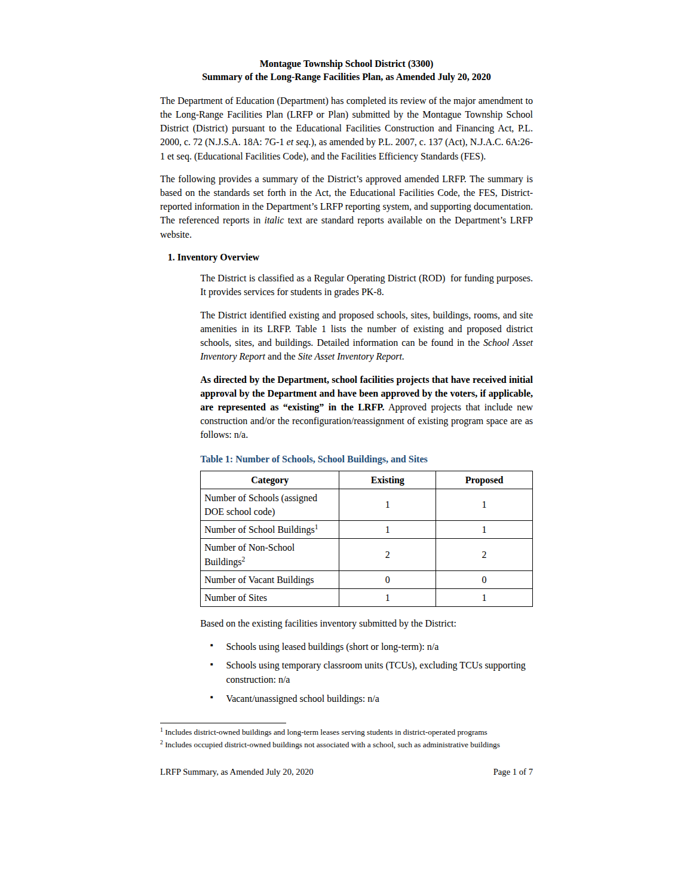Montague Township School District (3300)
Summary of the Long-Range Facilities Plan, as Amended July 20, 2020
The Department of Education (Department) has completed its review of the major amendment to the Long-Range Facilities Plan (LRFP or Plan) submitted by the Montague Township School District (District) pursuant to the Educational Facilities Construction and Financing Act, P.L. 2000, c. 72 (N.J.S.A. 18A: 7G-1 et seq.), as amended by P.L. 2007, c. 137 (Act), N.J.A.C. 6A:26-1 et seq. (Educational Facilities Code), and the Facilities Efficiency Standards (FES).
The following provides a summary of the District’s approved amended LRFP. The summary is based on the standards set forth in the Act, the Educational Facilities Code, the FES, District-reported information in the Department’s LRFP reporting system, and supporting documentation. The referenced reports in italic text are standard reports available on the Department’s LRFP website.
Inventory Overview
The District is classified as a Regular Operating District (ROD) for funding purposes. It provides services for students in grades PK-8.
The District identified existing and proposed schools, sites, buildings, rooms, and site amenities in its LRFP. Table 1 lists the number of existing and proposed district schools, sites, and buildings. Detailed information can be found in the School Asset Inventory Report and the Site Asset Inventory Report.
As directed by the Department, school facilities projects that have received initial approval by the Department and have been approved by the voters, if applicable, are represented as “existing” in the LRFP. Approved projects that include new construction and/or the reconfiguration/reassignment of existing program space are as follows: n/a.
Table 1: Number of Schools, School Buildings, and Sites
| Category | Existing | Proposed |
| --- | --- | --- |
| Number of Schools (assigned DOE school code) | 1 | 1 |
| Number of School Buildings 1 | 1 | 1 |
| Number of Non-School Buildings 2 | 2 | 2 |
| Number of Vacant Buildings | 0 | 0 |
| Number of Sites | 1 | 1 |
Based on the existing facilities inventory submitted by the District:
Schools using leased buildings (short or long-term): n/a
Schools using temporary classroom units (TCUs), excluding TCUs supporting construction: n/a
Vacant/unassigned school buildings: n/a
1 Includes district-owned buildings and long-term leases serving students in district-operated programs
2 Includes occupied district-owned buildings not associated with a school, such as administrative buildings
LRFP Summary, as Amended July 20, 2020 Page 1 of 7